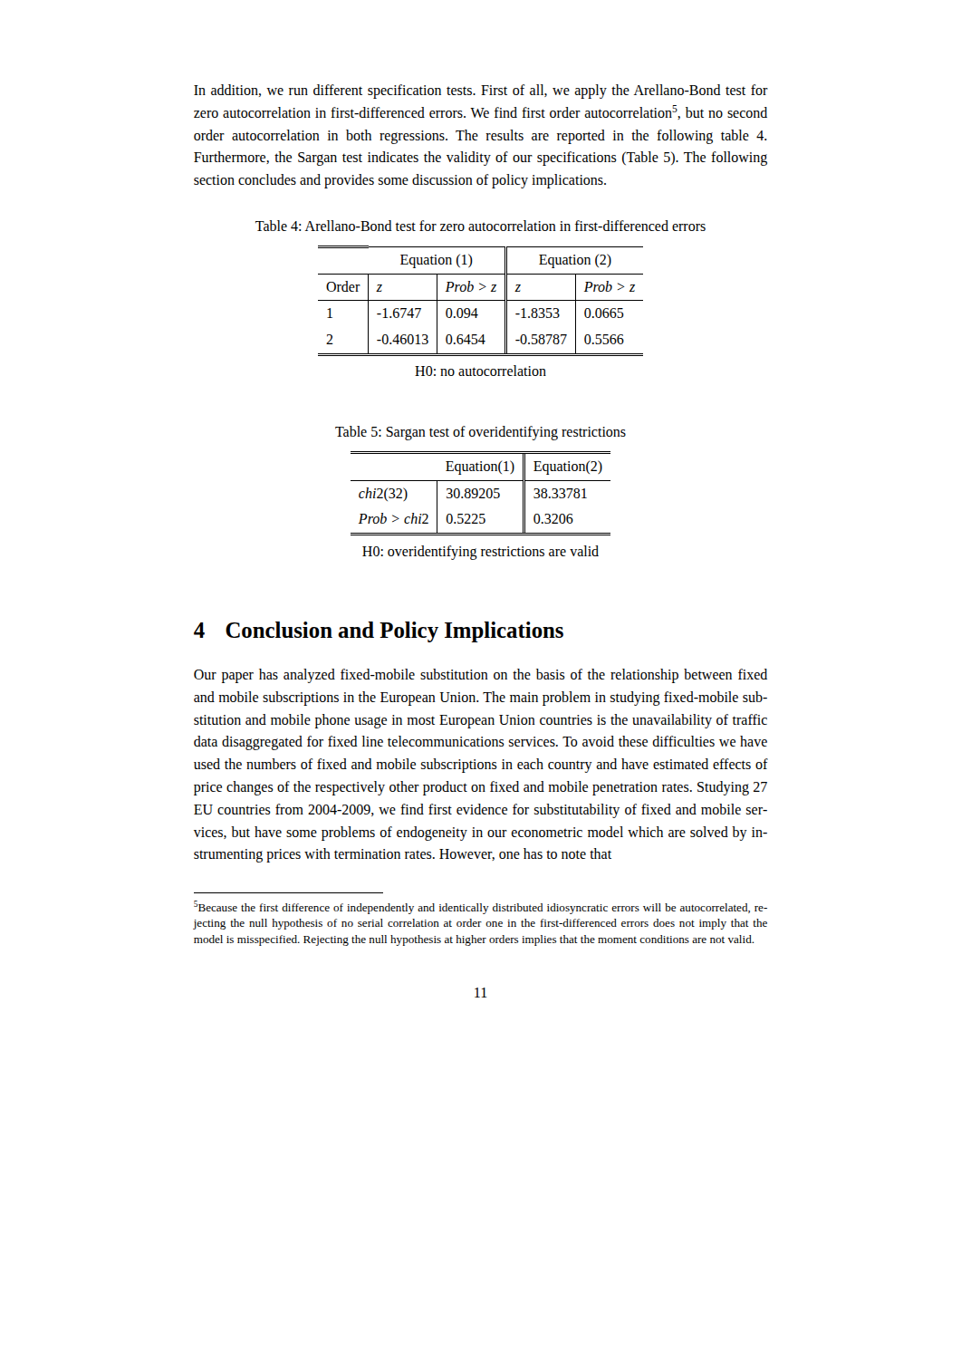In addition, we run different specification tests. First of all, we apply the Arellano-Bond test for zero autocorrelation in first-differenced errors. We find first order autocorrelation5, but no second order autocorrelation in both regressions. The results are reported in the following table 4. Furthermore, the Sargan test indicates the validity of our specifications (Table 5). The following section concludes and provides some discussion of policy implications.
Table 4: Arellano-Bond test for zero autocorrelation in first-differenced errors
| | Equation (1) | Equation (2) |
| Order | z | Prob > z | z | Prob > z |
| 1 | -1.6747 | 0.094 | -1.8353 | 0.0665 |
| 2 | -0.46013 | 0.6454 | -0.58787 | 0.5566 |
H0: no autocorrelation
Table 5: Sargan test of overidentifying restrictions
| | Equation(1) | Equation(2) |
| chi 2(32) | 30.89205 | 38.33781 |
| Prob > chi 2 | 0.5225 | 0.3206 |
H0: overidentifying restrictions are valid
4 Conclusion and Policy Implications
Our paper has analyzed fixed-mobile substitution on the basis of the relationship between fixed and mobile subscriptions in the European Union. The main problem in studying fixed-mobile substitution and mobile phone usage in most European Union countries is the unavailability of traffic data disaggregated for fixed line telecommunications services. To avoid these difficulties we have used the numbers of fixed and mobile subscriptions in each country and have estimated effects of price changes of the respectively other product on fixed and mobile penetration rates. Studying 27 EU countries from 2004-2009, we find first evidence for substitutability of fixed and mobile services, but have some problems of endogeneity in our econometric model which are solved by instrumenting prices with termination rates. However, one has to note that
5Because the first difference of independently and identically distributed idiosyncratic errors will be autocorrelated, rejecting the null hypothesis of no serial correlation at order one in the first-differenced errors does not imply that the model is misspecified. Rejecting the null hypothesis at higher orders implies that the moment conditions are not valid.
11